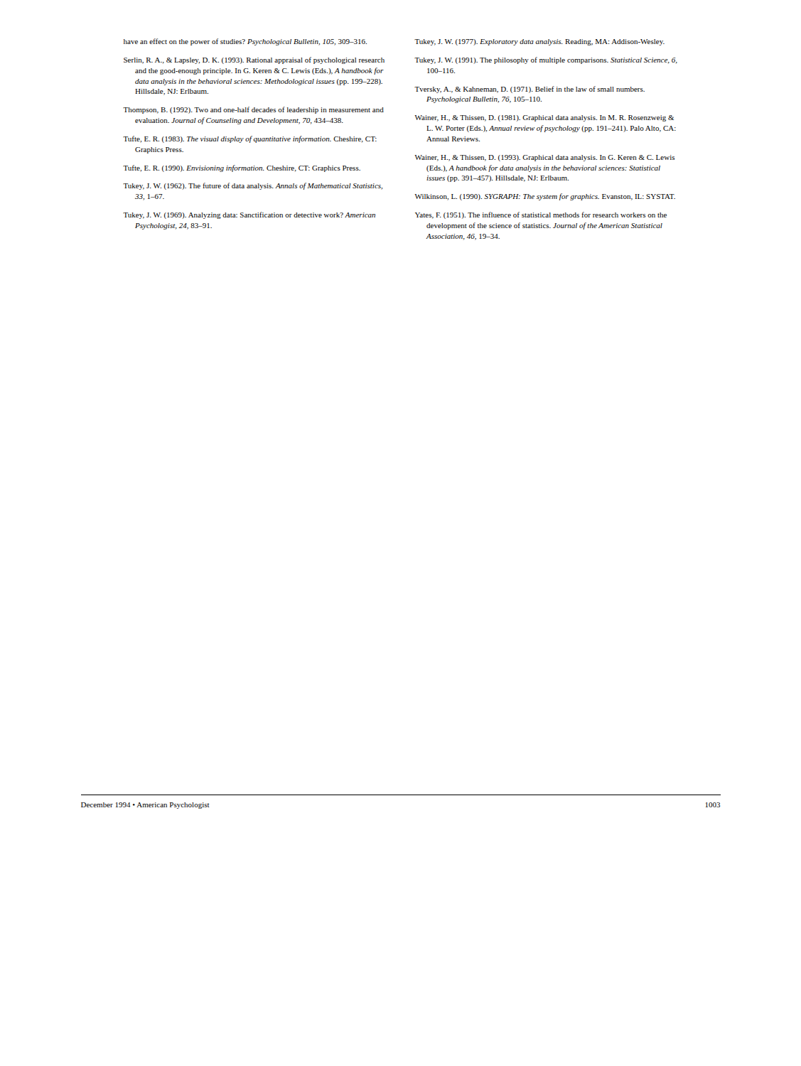have an effect on the power of studies? Psychological Bulletin, 105, 309–316.
Serlin, R. A., & Lapsley, D. K. (1993). Rational appraisal of psychological research and the good-enough principle. In G. Keren & C. Lewis (Eds.), A handbook for data analysis in the behavioral sciences: Methodological issues (pp. 199–228). Hillsdale, NJ: Erlbaum.
Thompson, B. (1992). Two and one-half decades of leadership in measurement and evaluation. Journal of Counseling and Development, 70, 434–438.
Tufte, E. R. (1983). The visual display of quantitative information. Cheshire, CT: Graphics Press.
Tufte, E. R. (1990). Envisioning information. Cheshire, CT: Graphics Press.
Tukey, J. W. (1962). The future of data analysis. Annals of Mathematical Statistics, 33, 1–67.
Tukey, J. W. (1969). Analyzing data: Sanctification or detective work? American Psychologist, 24, 83–91.
Tukey, J. W. (1977). Exploratory data analysis. Reading, MA: Addison-Wesley.
Tukey, J. W. (1991). The philosophy of multiple comparisons. Statistical Science, 6, 100–116.
Tversky, A., & Kahneman, D. (1971). Belief in the law of small numbers. Psychological Bulletin, 76, 105–110.
Wainer, H., & Thissen, D. (1981). Graphical data analysis. In M. R. Rosenzweig & L. W. Porter (Eds.), Annual review of psychology (pp. 191–241). Palo Alto, CA: Annual Reviews.
Wainer, H., & Thissen, D. (1993). Graphical data analysis. In G. Keren & C. Lewis (Eds.), A handbook for data analysis in the behavioral sciences: Statistical issues (pp. 391–457). Hillsdale, NJ: Erlbaum.
Wilkinson, L. (1990). SYGRAPH: The system for graphics. Evanston, IL: SYSTAT.
Yates, F. (1951). The influence of statistical methods for research workers on the development of the science of statistics. Journal of the American Statistical Association, 46, 19–34.
December 1994 • American Psychologist 1003